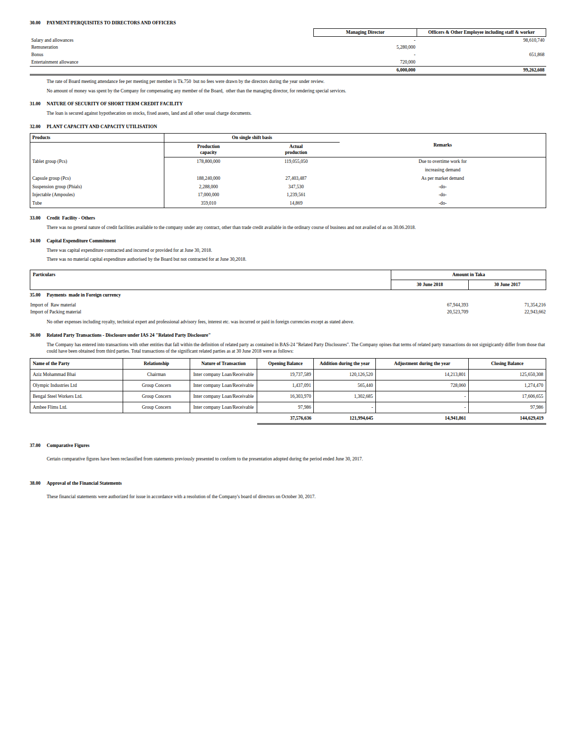30.00 PAYMENT/PERQUISITES TO DIRECTORS AND OFFICERS
| | Managing Director | Officers & Other Employee including staff & worker |
| Salary and allowances | - | 98,610,740 |
| Remuneration | 5,280,000 | |
| Bonus | - | 651,868 |
| Entertainment allowance | 720,000 | |
| | 6,000,000 | 99,262,608 |
The rate of Board meeting attendance fee per meeting per member is Tk.750 but no fees were drawn by the directors during the year under review.
No amount of money was spent by the Company for compensating any member of the Board, other than the managing director, for rendering special services.
31.00 NATURE OF SECURITY OF SHORT TERM CREDIT FACILITY
The loan is secured against hypothecation on stocks, fixed assets, land and all other usual charge documents.
32.00 PLANT CAPACITY AND CAPACITY UTILISATION
| Products | | On single shift basis | Remarks |
| --- | --- | --- | --- |
| | | Production capacity | Actual production |
| Tablet group (Pcs) | | 178,800,000 | 119,055,050 | Due to overtime work for |
| | | | | increasing demand |
| Capsule group (Pcs) | | 188,240,000 | 27,403,487 | As per market demand |
| Suspension group (Phials) | | 2,288,000 | 347,530 | -do- |
| Injectable (Ampoules) | | 17,000,000 | 1,239,561 | -do- |
| Tube | | 359,010 | 14,869 | -do- |
33.00 Credit Facility - Others
There was no general nature of credit facilities available to the company under any contract, other than trade credit available in the ordinary course of business and not availed of as on 30.06.2018.
34.00 Capital Expenditure Commitment
There was capital expenditure contracted and incurred or provided for at June 30, 2018.
There was no material capital expenditure authorised by the Board but not contracted for at June 30,2018.
| Particulars | Amount in Taka |
| 30 June 2018 | 30 June 2017 |
35.00 Payments made in Foreign currency
| Import of Raw material | 67,944,393 | 71,354,216 |
| Import of Packing material | 20,523,709 | 22,943,662 |
No other expenses including royalty, technical expert and professional advisory fees, interest etc. was incurred or paid in foreign currencies except as stated above.
36.00 Related Party Transactions - Disclosure under IAS 24 "Related Party Disclosure"
The Company has entered into transactions with other entities that fall within the definition of related party as contained in BAS-24 "Related Party Disclosures". The Company opines that terms of related party transactions do not signigicantly differ from those that could have been obtained from third parties. Total transactions of the significant related parties as at 30 June 2018 were as follows:
| Name of the Party | Relationship | Nature of Transaction | Opening Balance | Addition during the year | Adjustment during the year | Closing Balance |
| --- | --- | --- | --- | --- | --- | --- |
| Aziz Mohammad Bhai | Chairman | Inter company Loan/Receivable | 19,737,589 | 120,126,520 | 14,213,801 | 125,650,308 |
| Olympic Industries Ltd | Group Concern | Inter company Loan/Receivable | 1,437,091 | 565,440 | 728,060 | 1,274,470 |
| Bengal Steel Workers Ltd. | Group Concern | Inter company Loan/Receivable | 16,303,970 | 1,302,685 | - | 17,606,655 |
| Ambee Flims Ltd. | Group Concern | Inter company Loan/Receivable | 97,986 | - | - | 97,986 |
| | | | 37,576,636 | 121,994,645 | 14,941,861 | 144,629,419 |
37.00 Comparative Figures
Certain comparative figures have been reclassified from statements previously presented to conform to the presentation adopted during the period ended June 30, 2017.
38.00 Approval of the Financial Statements
These financial statements were authorized for issue in accordance with a resolution of the Company's board of directors on October 30, 2017.